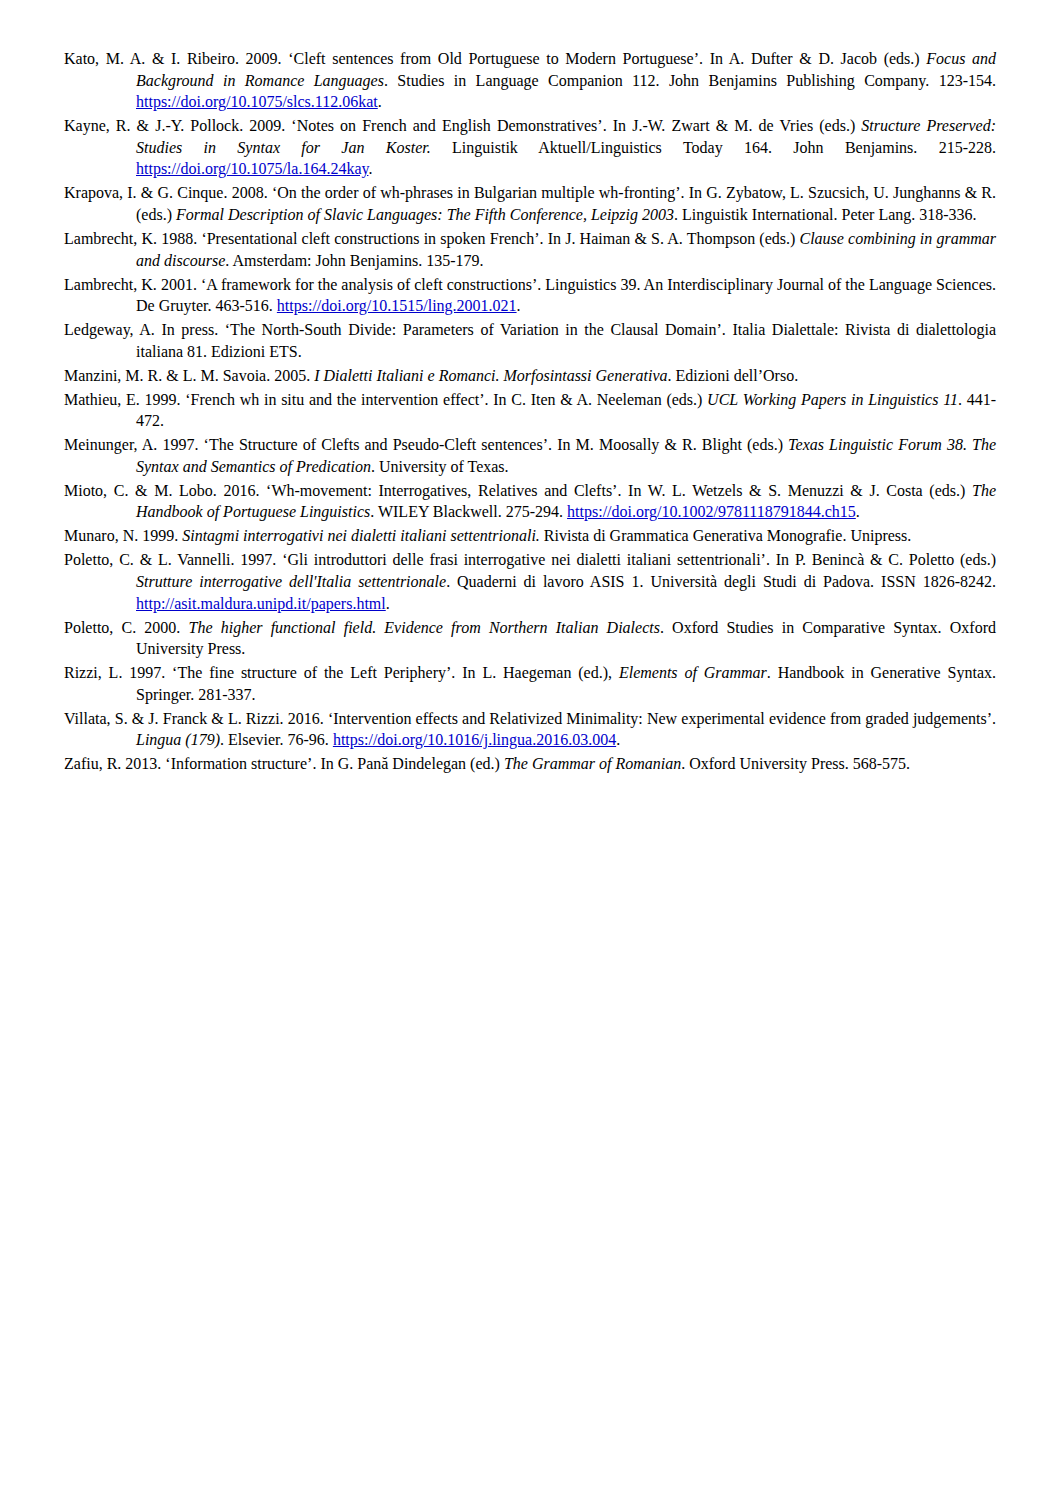Kato, M. A. & I. Ribeiro. 2009. ‘Cleft sentences from Old Portuguese to Modern Portuguese’. In A. Dufter & D. Jacob (eds.) Focus and Background in Romance Languages. Studies in Language Companion 112. John Benjamins Publishing Company. 123-154. https://doi.org/10.1075/slcs.112.06kat.
Kayne, R. & J.-Y. Pollock. 2009. ‘Notes on French and English Demonstratives’. In J.-W. Zwart & M. de Vries (eds.) Structure Preserved: Studies in Syntax for Jan Koster. Linguistik Aktuell/Linguistics Today 164. John Benjamins. 215-228. https://doi.org/10.1075/la.164.24kay.
Krapova, I. & G. Cinque. 2008. ‘On the order of wh-phrases in Bulgarian multiple wh-fronting’. In G. Zybatow, L. Szucsich, U. Junghanns & R. (eds.) Formal Description of Slavic Languages: The Fifth Conference, Leipzig 2003. Linguistik International. Peter Lang. 318-336.
Lambrecht, K. 1988. ‘Presentational cleft constructions in spoken French’. In J. Haiman & S. A. Thompson (eds.) Clause combining in grammar and discourse. Amsterdam: John Benjamins. 135-179.
Lambrecht, K. 2001. ‘A framework for the analysis of cleft constructions’. Linguistics 39. An Interdisciplinary Journal of the Language Sciences. De Gruyter. 463-516. https://doi.org/10.1515/ling.2001.021.
Ledgeway, A. In press. ‘The North-South Divide: Parameters of Variation in the Clausal Domain’. Italia Dialettale: Rivista di dialettologia italiana 81. Edizioni ETS.
Manzini, M. R. & L. M. Savoia. 2005. I Dialetti Italiani e Romanci. Morfosintassi Generativa. Edizioni dell’Orso.
Mathieu, E. 1999. ‘French wh in situ and the intervention effect’. In C. Iten & A. Neeleman (eds.) UCL Working Papers in Linguistics 11. 441-472.
Meinunger, A. 1997. ‘The Structure of Clefts and Pseudo-Cleft sentences’. In M. Moosally & R. Blight (eds.) Texas Linguistic Forum 38. The Syntax and Semantics of Predication. University of Texas.
Mioto, C. & M. Lobo. 2016. ‘Wh-movement: Interrogatives, Relatives and Clefts’. In W. L. Wetzels & S. Menuzzi & J. Costa (eds.) The Handbook of Portuguese Linguistics. WILEY Blackwell. 275-294. https://doi.org/10.1002/9781118791844.ch15.
Munaro, N. 1999. Sintagmi interrogativi nei dialetti italiani settentrionali. Rivista di Grammatica Generativa Monografie. Unipress.
Poletto, C. & L. Vannelli. 1997. ‘Gli introduttori delle frasi interrogative nei dialetti italiani settentrionali’. In P. Benincà & C. Poletto (eds.) Strutture interrogative dell'Italia settentrionale. Quaderni di lavoro ASIS 1. Università degli Studi di Padova. ISSN 1826-8242. http://asit.maldura.unipd.it/papers.html.
Poletto, C. 2000. The higher functional field. Evidence from Northern Italian Dialects. Oxford Studies in Comparative Syntax. Oxford University Press.
Rizzi, L. 1997. ‘The fine structure of the Left Periphery’. In L. Haegeman (ed.), Elements of Grammar. Handbook in Generative Syntax. Springer. 281-337.
Villata, S. & J. Franck & L. Rizzi. 2016. ‘Intervention effects and Relativized Minimality: New experimental evidence from graded judgements’. Lingua (179). Elsevier. 76-96. https://doi.org/10.1016/j.lingua.2016.03.004.
Zafiu, R. 2013. ‘Information structure’. In G. Pană Dindelegan (ed.) The Grammar of Romanian. Oxford University Press. 568-575.